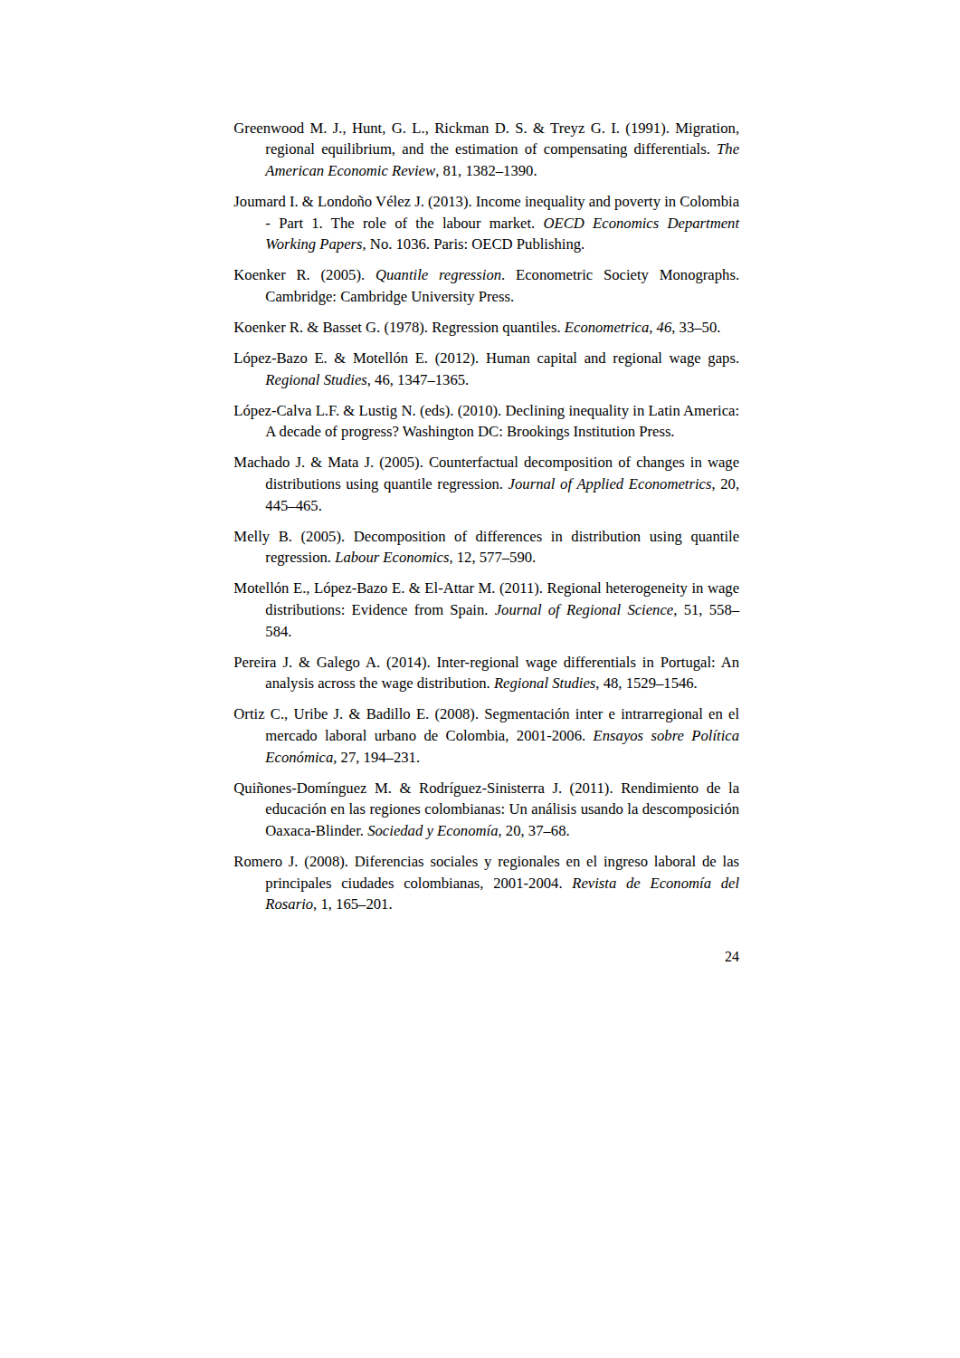Greenwood M. J., Hunt, G. L., Rickman D. S. & Treyz G. I. (1991). Migration, regional equilibrium, and the estimation of compensating differentials. The American Economic Review, 81, 1382–1390.
Joumard I. & Londoño Vélez J. (2013). Income inequality and poverty in Colombia - Part 1. The role of the labour market. OECD Economics Department Working Papers, No. 1036. Paris: OECD Publishing.
Koenker R. (2005). Quantile regression. Econometric Society Monographs. Cambridge: Cambridge University Press.
Koenker R. & Basset G. (1978). Regression quantiles. Econometrica, 46, 33–50.
López-Bazo E. & Motellón E. (2012). Human capital and regional wage gaps. Regional Studies, 46, 1347–1365.
López-Calva L.F. & Lustig N. (eds). (2010). Declining inequality in Latin America: A decade of progress? Washington DC: Brookings Institution Press.
Machado J. & Mata J. (2005). Counterfactual decomposition of changes in wage distributions using quantile regression. Journal of Applied Econometrics, 20, 445–465.
Melly B. (2005). Decomposition of differences in distribution using quantile regression. Labour Economics, 12, 577–590.
Motellón E., López-Bazo E. & El-Attar M. (2011). Regional heterogeneity in wage distributions: Evidence from Spain. Journal of Regional Science, 51, 558–584.
Pereira J. & Galego A. (2014). Inter-regional wage differentials in Portugal: An analysis across the wage distribution. Regional Studies, 48, 1529–1546.
Ortiz C., Uribe J. & Badillo E. (2008). Segmentación inter e intrarregional en el mercado laboral urbano de Colombia, 2001-2006. Ensayos sobre Política Económica, 27, 194–231.
Quiñones-Domínguez M. & Rodríguez-Sinisterra J. (2011). Rendimiento de la educación en las regiones colombianas: Un análisis usando la descomposición Oaxaca-Blinder. Sociedad y Economía, 20, 37–68.
Romero J. (2008). Diferencias sociales y regionales en el ingreso laboral de las principales ciudades colombianas, 2001-2004. Revista de Economía del Rosario, 1, 165–201.
24